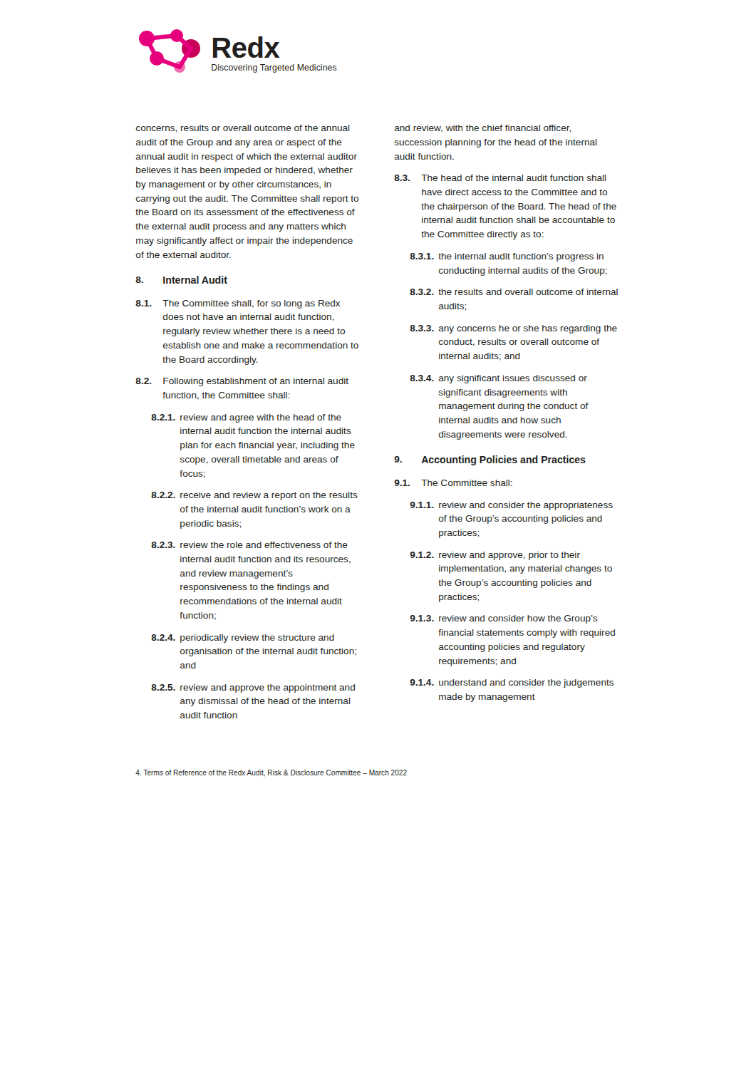Redx Discovering Targeted Medicines
concerns, results or overall outcome of the annual audit of the Group and any area or aspect of the annual audit in respect of which the external auditor believes it has been impeded or hindered, whether by management or by other circumstances, in carrying out the audit. The Committee shall report to the Board on its assessment of the effectiveness of the external audit process and any matters which may significantly affect or impair the independence of the external auditor.
8.
Internal Audit
8.1. The Committee shall, for so long as Redx does not have an internal audit function, regularly review whether there is a need to establish one and make a recommendation to the Board accordingly.
8.2. Following establishment of an internal audit function, the Committee shall:
8.2.1. review and agree with the head of the internal audit function the internal audits plan for each financial year, including the scope, overall timetable and areas of focus;
8.2.2. receive and review a report on the results of the internal audit function’s work on a periodic basis;
8.2.3. review the role and effectiveness of the internal audit function and its resources, and review management’s responsiveness to the findings and recommendations of the internal audit function;
8.2.4. periodically review the structure and organisation of the internal audit function; and
8.2.5. review and approve the appointment and any dismissal of the head of the internal audit function
and review, with the chief financial officer, succession planning for the head of the internal audit function.
8.3. The head of the internal audit function shall have direct access to the Committee and to the chairperson of the Board. The head of the internal audit function shall be accountable to the Committee directly as to:
8.3.1. the internal audit function’s progress in conducting internal audits of the Group;
8.3.2. the results and overall outcome of internal audits;
8.3.3. any concerns he or she has regarding the conduct, results or overall outcome of internal audits; and
8.3.4. any significant issues discussed or significant disagreements with management during the conduct of internal audits and how such disagreements were resolved.
9.
Accounting Policies and Practices
9.1. The Committee shall:
9.1.1. review and consider the appropriateness of the Group’s accounting policies and practices;
9.1.2. review and approve, prior to their implementation, any material changes to the Group’s accounting policies and practices;
9.1.3. review and consider how the Group’s financial statements comply with required accounting policies and regulatory requirements; and
9.1.4. understand and consider the judgements made by management
4. Terms of Reference of the Redx Audit, Risk & Disclosure Committee – March 2022